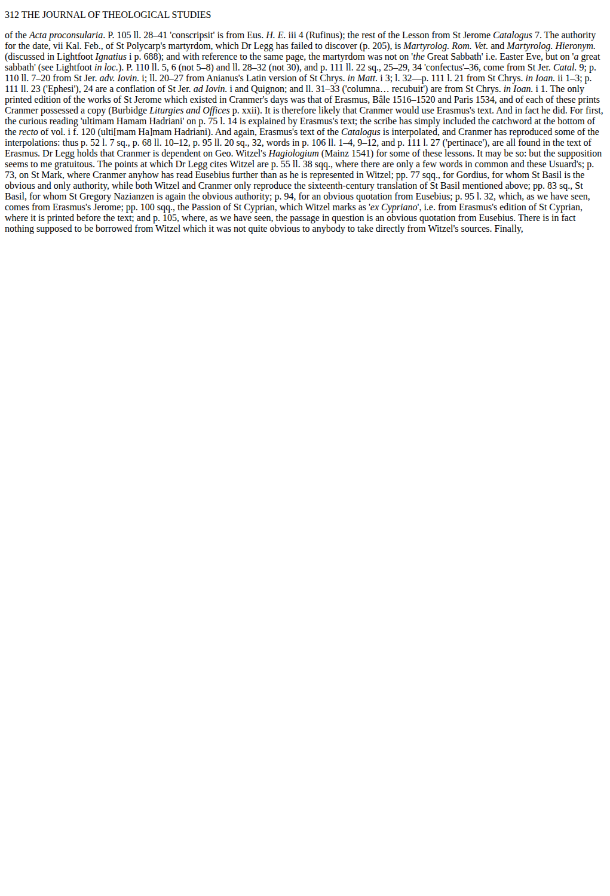312 THE JOURNAL OF THEOLOGICAL STUDIES
of the Acta proconsularia. P. 105 ll. 28–41 'conscripsit' is from Eus. H. E. iii 4 (Rufinus); the rest of the Lesson from St Jerome Catalogus 7. The authority for the date, vii Kal. Feb., of St Polycarp's martyrdom, which Dr Legg has failed to discover (p. 205), is Martyrolog. Rom. Vet. and Martyrolog. Hieronym. (discussed in Lightfoot Ignatius i p. 688); and with reference to the same page, the martyrdom was not on 'the Great Sabbath' i.e. Easter Eve, but on 'a great sabbath' (see Lightfoot in loc.). P. 110 ll. 5, 6 (not 5–8) and ll. 28–32 (not 30), and p. 111 ll. 22 sq., 25–29, 34 'confectus'–36, come from St Jer. Catal. 9; p. 110 ll. 7–20 from St Jer. adv. Iovin. i; ll. 20–27 from Anianus's Latin version of St Chrys. in Matt. i 3; l. 32—p. 111 l. 21 from St Chrys. in Ioan. ii 1–3; p. 111 ll. 23 ('Ephesi'), 24 are a conflation of St Jer. ad Iovin. i and Quignon; and ll. 31–33 ('columna… recubuit') are from St Chrys. in Ioan. i 1. The only printed edition of the works of St Jerome which existed in Cranmer's days was that of Erasmus, Bâle 1516–1520 and Paris 1534, and of each of these prints Cranmer possessed a copy (Burbidge Liturgies and Offices p. xxii). It is therefore likely that Cranmer would use Erasmus's text. And in fact he did. For first, the curious reading 'ultimam Hamam Hadriani' on p. 75 l. 14 is explained by Erasmus's text; the scribe has simply included the catchword at the bottom of the recto of vol. i f. 120 (ulti[mam Ha]mam Hadriani). And again, Erasmus's text of the Catalogus is interpolated, and Cranmer has reproduced some of the interpolations: thus p. 52 l. 7 sq., p. 68 ll. 10–12, p. 95 ll. 20 sq., 32, words in p. 106 ll. 1–4, 9–12, and p. 111 l. 27 ('pertinace'), are all found in the text of Erasmus. Dr Legg holds that Cranmer is dependent on Geo. Witzel's Hagiologium (Mainz 1541) for some of these lessons. It may be so: but the supposition seems to me gratuitous. The points at which Dr Legg cites Witzel are p. 55 ll. 38 sqq., where there are only a few words in common and these Usuard's; p. 73, on St Mark, where Cranmer anyhow has read Eusebius further than as he is represented in Witzel; pp. 77 sqq., for Gordius, for whom St Basil is the obvious and only authority, while both Witzel and Cranmer only reproduce the sixteenth-century translation of St Basil mentioned above; pp. 83 sq., St Basil, for whom St Gregory Nazianzen is again the obvious authority; p. 94, for an obvious quotation from Eusebius; p. 95 l. 32, which, as we have seen, comes from Erasmus's Jerome; pp. 100 sqq., the Passion of St Cyprian, which Witzel marks as 'ex Cypriano', i.e. from Erasmus's edition of St Cyprian, where it is printed before the text; and p. 105, where, as we have seen, the passage in question is an obvious quotation from Eusebius. There is in fact nothing supposed to be borrowed from Witzel which it was not quite obvious to anybody to take directly from Witzel's sources. Finally,